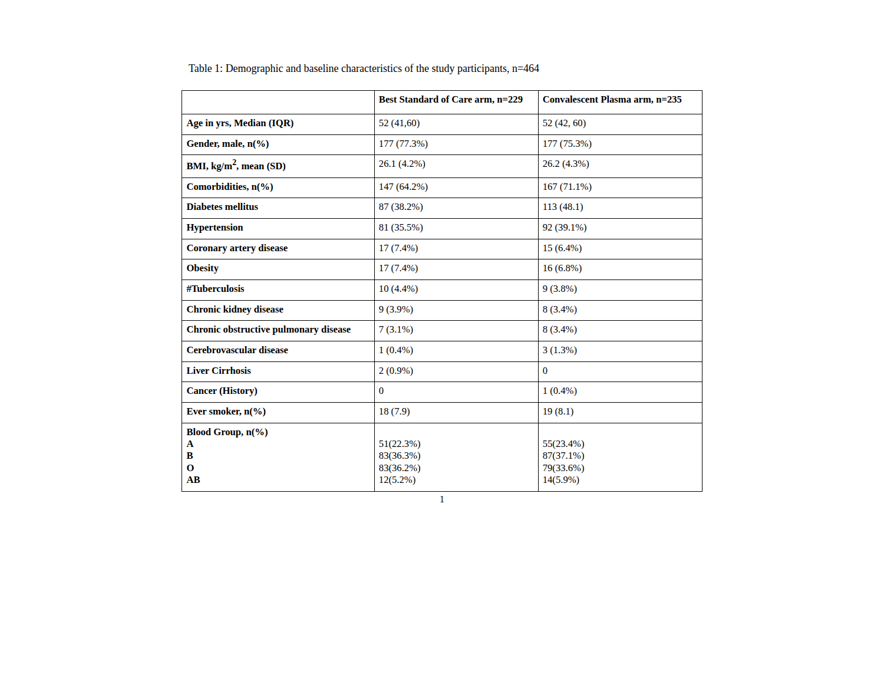Table 1: Demographic and baseline characteristics of the study participants, n=464
| | Best Standard of Care arm, n=229 | Convalescent Plasma arm, n=235 |
| --- | --- | --- |
| Age in yrs, Median (IQR) | 52 (41,60) | 52 (42, 60) |
| Gender, male, n(%) | 177 (77.3%) | 177 (75.3%) |
| BMI, kg/m 2 , mean (SD) | 26.1 (4.2%) | 26.2 (4.3%) |
| Comorbidities, n(%) | 147 (64.2%) | 167 (71.1%) |
| Diabetes mellitus | 87 (38.2%) | 113 (48.1) |
| Hypertension | 81 (35.5%) | 92 (39.1%) |
| Coronary artery disease | 17 (7.4%) | 15 (6.4%) |
| Obesity | 17 (7.4%) | 16 (6.8%) |
| #Tuberculosis | 10 (4.4%) | 9 (3.8%) |
| Chronic kidney disease | 9 (3.9%) | 8 (3.4%) |
| Chronic obstructive pulmonary disease | 7 (3.1%) | 8 (3.4%) |
| Cerebrovascular disease | 1 (0.4%) | 3 (1.3%) |
| Liver Cirrhosis | 2 (0.9%) | 0 |
| Cancer (History) | 0 | 1 (0.4%) |
| Ever smoker, n(%) | 18 (7.9) | 19 (8.1) |
| Blood Group, n(%) A B O AB | 51(22.3%) 83(36.3%) 83(36.2%) 12(5.2%) | 55(23.4%) 87(37.1%) 79(33.6%) 14(5.9%) |
1